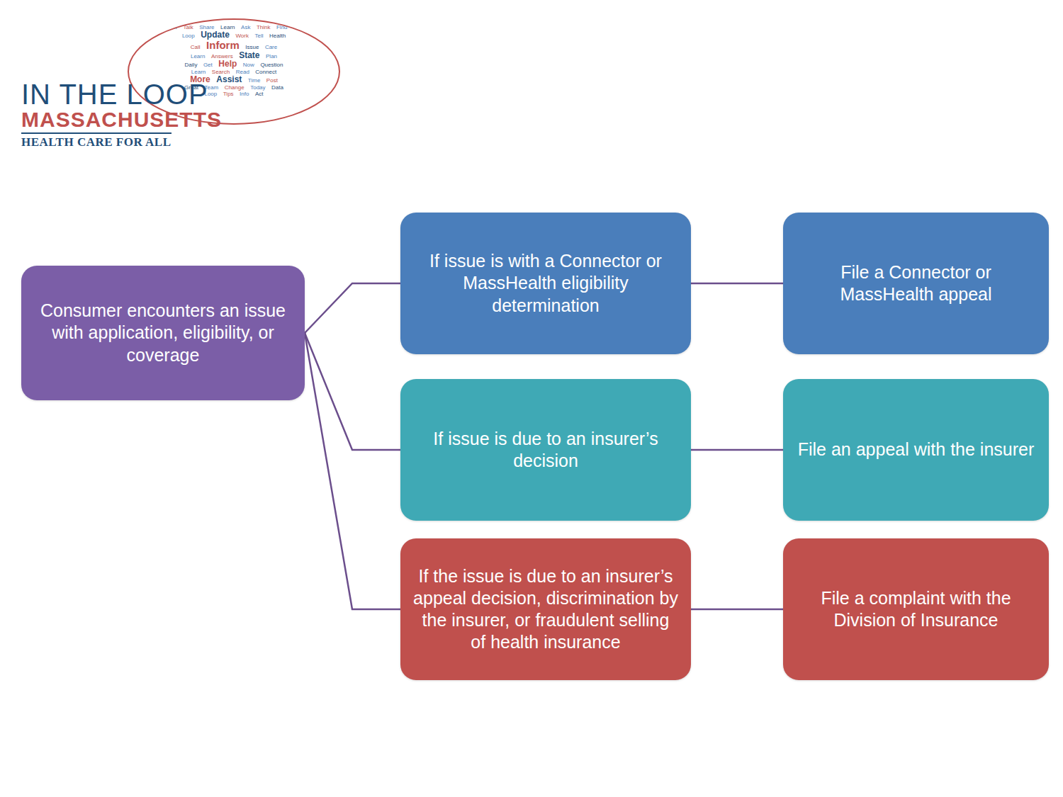Know Talk Share Learn Ask Think Find New
Loop Update Work Tell Health
Call Inform Issue Care
Learn Answers State Plan
Daily Get Help Now Question
Learn Search Read Connect
More Assist Time Post
Great Team Change Today Data
Loop Tips Info Act
IN THE LOOP
MASSACHUSETTS
HEALTH CARE FOR ALL
Consumer encounters an issue with application, eligibility, or coverage
If issue is with a Connector or MassHealth eligibility determination
File a Connector or MassHealth appeal
If issue is due to an insurer’s decision
File an appeal with the insurer
If the issue is due to an insurer’s appeal decision, discrimination by the insurer, or fraudulent selling of health insurance
File a complaint with the Division of Insurance